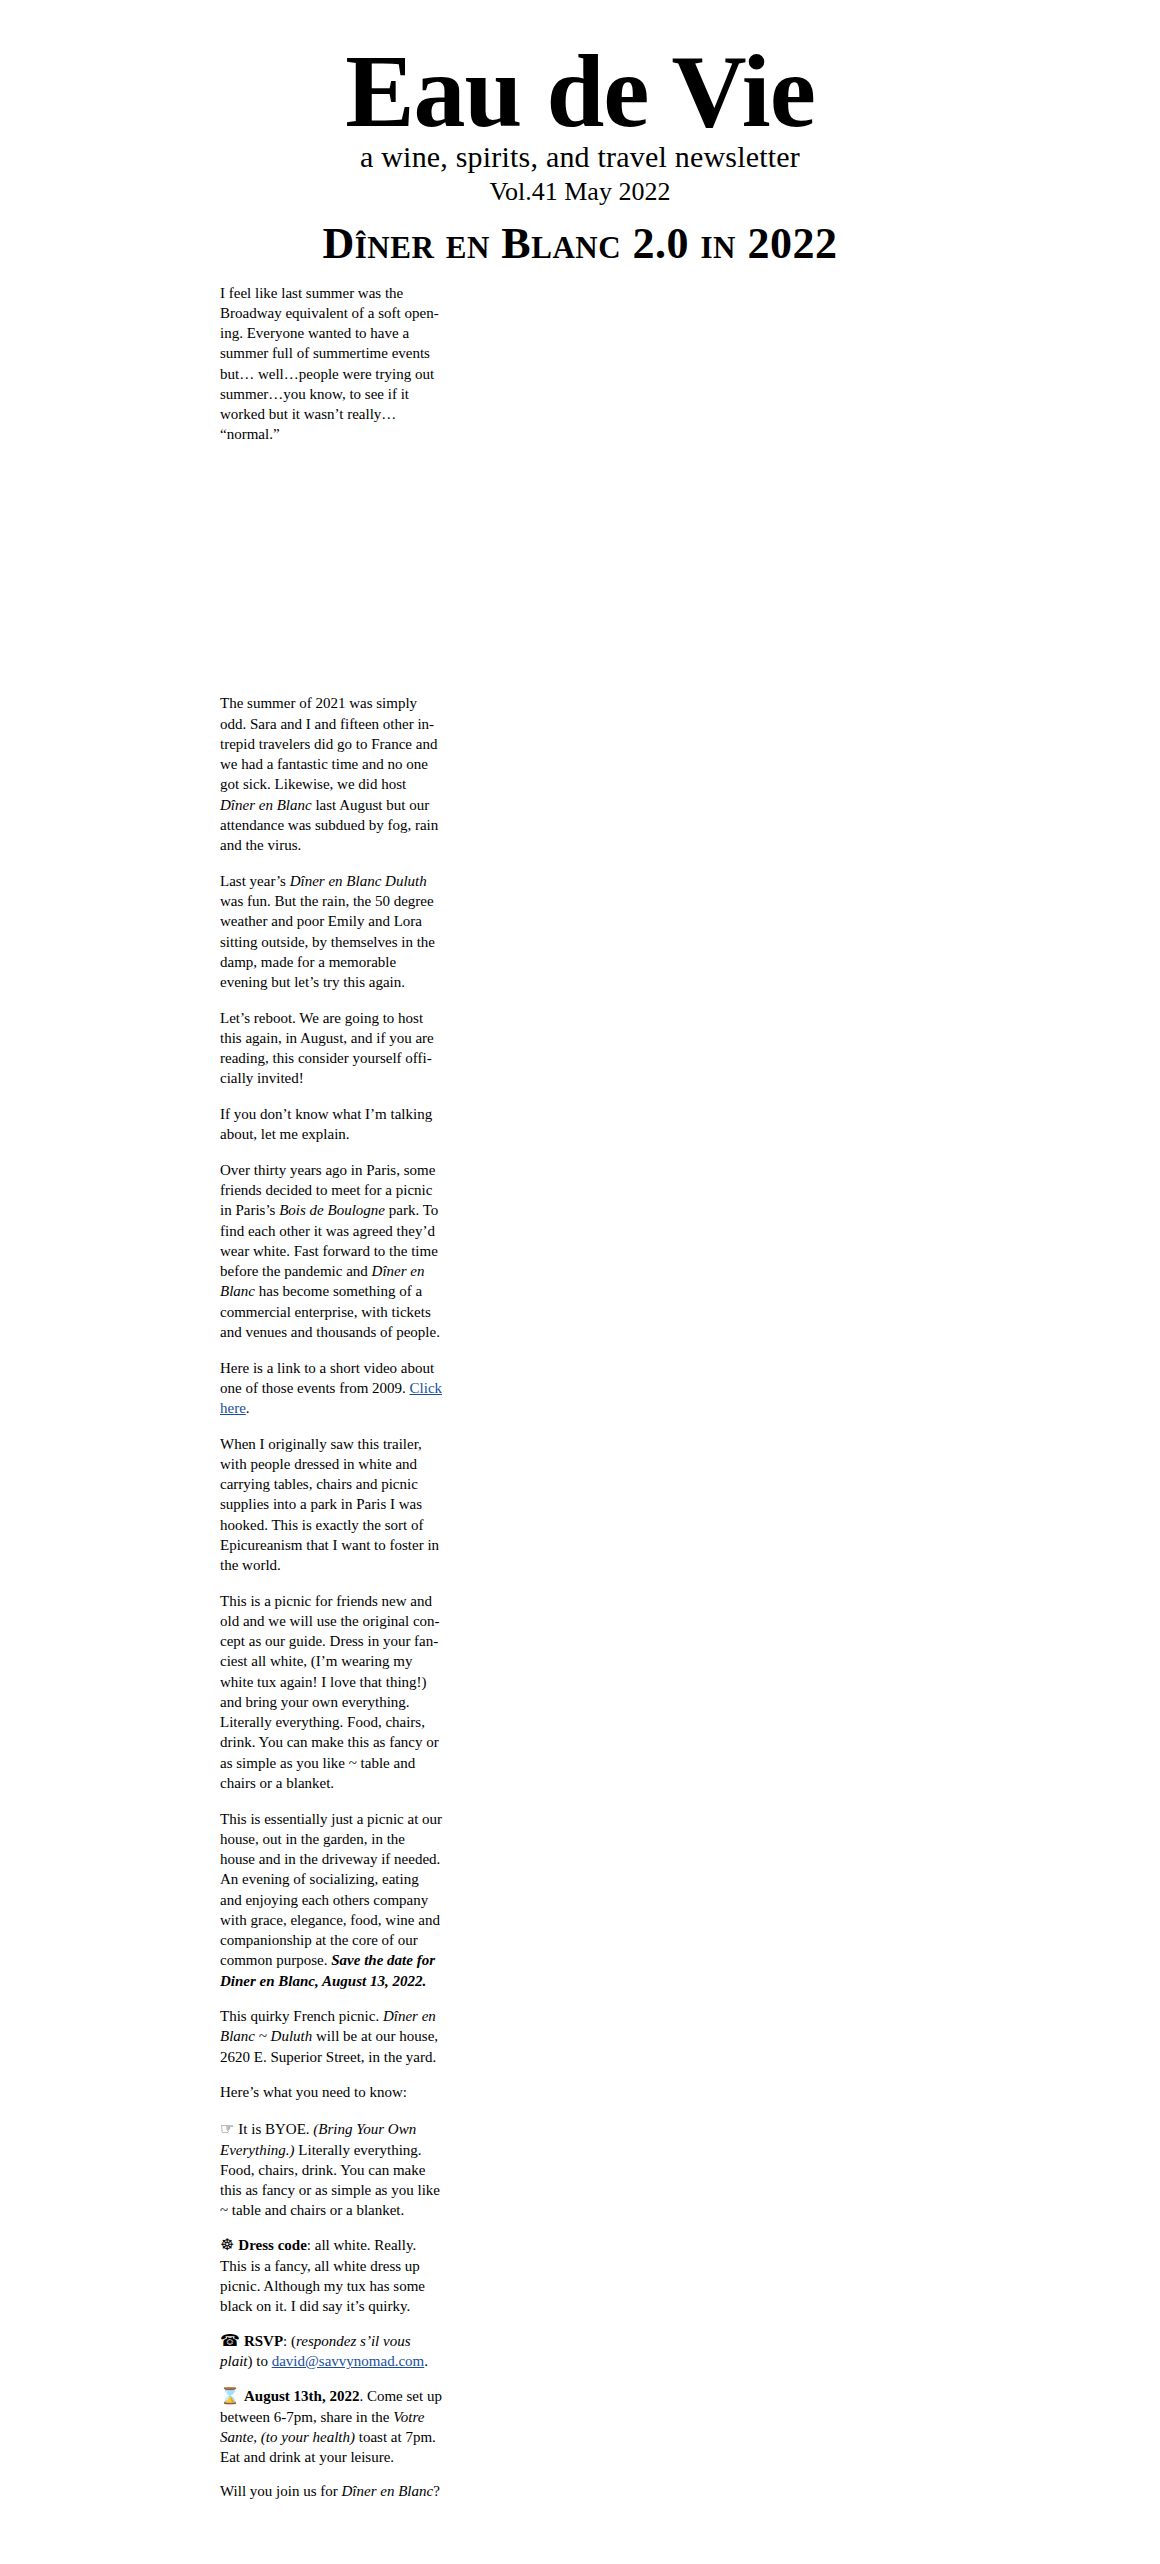Eau de Vie
a wine, spirits, and travel newsletter
Vol.41 May 2022
Dîner en Blanc 2.0 in 2022
I feel like last summer was the Broadway equivalent of a soft opening. Everyone wanted to have a summer full of summertime events but… well…people were trying out summer…you know, to see if it worked but it wasn’t really… “normal.”
The summer of 2021 was simply odd. Sara and I and fifteen other intrepid travelers did go to France and we had a fantastic time and no one got sick. Likewise, we did host Dîner en Blanc last August but our attendance was subdued by fog, rain and the virus.
Last year’s Dîner en Blanc Duluth was fun. But the rain, the 50 degree weather and poor Emily and Lora sitting outside, by themselves in the damp, made for a memorable evening but let’s try this again.
Let’s reboot. We are going to host this again, in August, and if you are reading, this consider yourself officially invited!
If you don’t know what I’m talking about, let me explain.
Over thirty years ago in Paris, some friends decided to meet for a picnic in Paris’s Bois de Boulogne park. To find each other it was agreed they’d wear white. Fast forward to the time before the pandemic and Dîner en Blanc has become something of a commercial enterprise, with tickets and venues and thousands of people.
Here is a link to a short video about one of those events from 2009. Click here.
When I originally saw this trailer, with people dressed in white and carrying tables, chairs and picnic supplies into a park in Paris I was hooked. This is exactly the sort of Epicureanism that I want to foster in the world.
This is a picnic for friends new and old and we will use the original concept as our guide. Dress in your fanciest all white, (I’m wearing my white tux again! I love that thing!) and bring your own everything. Literally everything. Food, chairs, drink. You can make this as fancy or as simple as you like ~ table and chairs or a blanket.
This is essentially just a picnic at our house, out in the garden, in the house and in the driveway if needed. An evening of socializing, eating and enjoying each others company with grace, elegance, food, wine and companionship at the core of our common purpose. Save the date for Diner en Blanc, August 13, 2022.
This quirky French picnic. Dîner en Blanc ~ Duluth will be at our house, 2620 E. Superior Street, in the yard.
Here’s what you need to know:
☞It is BYOE. (Bring Your Own Everything.) Literally everything. Food, chairs, drink. You can make this as fancy or as simple as you like ~ table and chairs or a blanket.
☸Dress code: all white. Really. This is a fancy, all white dress up picnic. Although my tux has some black on it. I did say it’s quirky.
☎RSVP: (respondez s’il vous plait) to david@savvynomad.com.
⌛August 13th, 2022. Come set up between 6-7pm, share in the Votre Sante, (to your health) toast at 7pm. Eat and drink at your leisure.
Will you join us for Dîner en Blanc?